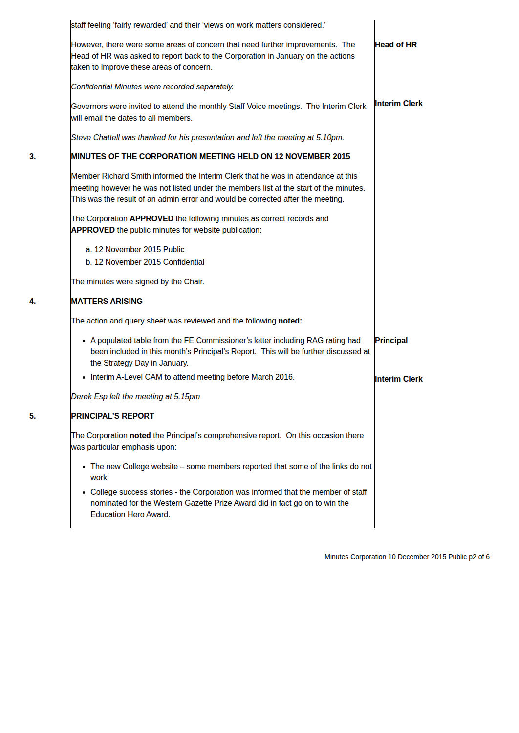| | staff feeling ‘fairly rewarded’ and their ‘views on work matters considered.’ However, there were some areas of concern that need further improvements. The Head of HR was asked to report back to the Corporation in January on the actions taken to improve these areas of concern. Confidential Minutes were recorded separately. Governors were invited to attend the monthly Staff Voice meetings. The Interim Clerk will email the dates to all members. Steve Chattell was thanked for his presentation and left the meeting at 5.10pm. | Head of HR Interim Clerk |
| 3. | Minutes of the Corporation Meeting held on 12 November 2015 Member Richard Smith informed the Interim Clerk that he was in attendance at this meeting however he was not listed under the members list at the start of the minutes. This was the result of an admin error and would be corrected after the meeting. The Corporation APPROVED the following minutes as correct records and APPROVED the public minutes for website publication: 12 November 2015 Public 12 November 2015 Confidential The minutes were signed by the Chair. | |
| 4. | Matters Arising The action and query sheet was reviewed and the following noted: A populated table from the FE Commissioner’s letter including RAG rating had been included in this month’s Principal’s Report. This will be further discussed at the Strategy Day in January. Interim A-Level CAM to attend meeting before March 2016. Derek Esp left the meeting at 5.15pm | Principal Interim Clerk |
| 5. | Principal’s Report The Corporation noted the Principal’s comprehensive report. On this occasion there was particular emphasis upon: The new College website – some members reported that some of the links do not work College success stories - the Corporation was informed that the member of staff nominated for the Western Gazette Prize Award did in fact go on to win the Education Hero Award. | |
Minutes Corporation 10 December 2015 Public p2 of 6